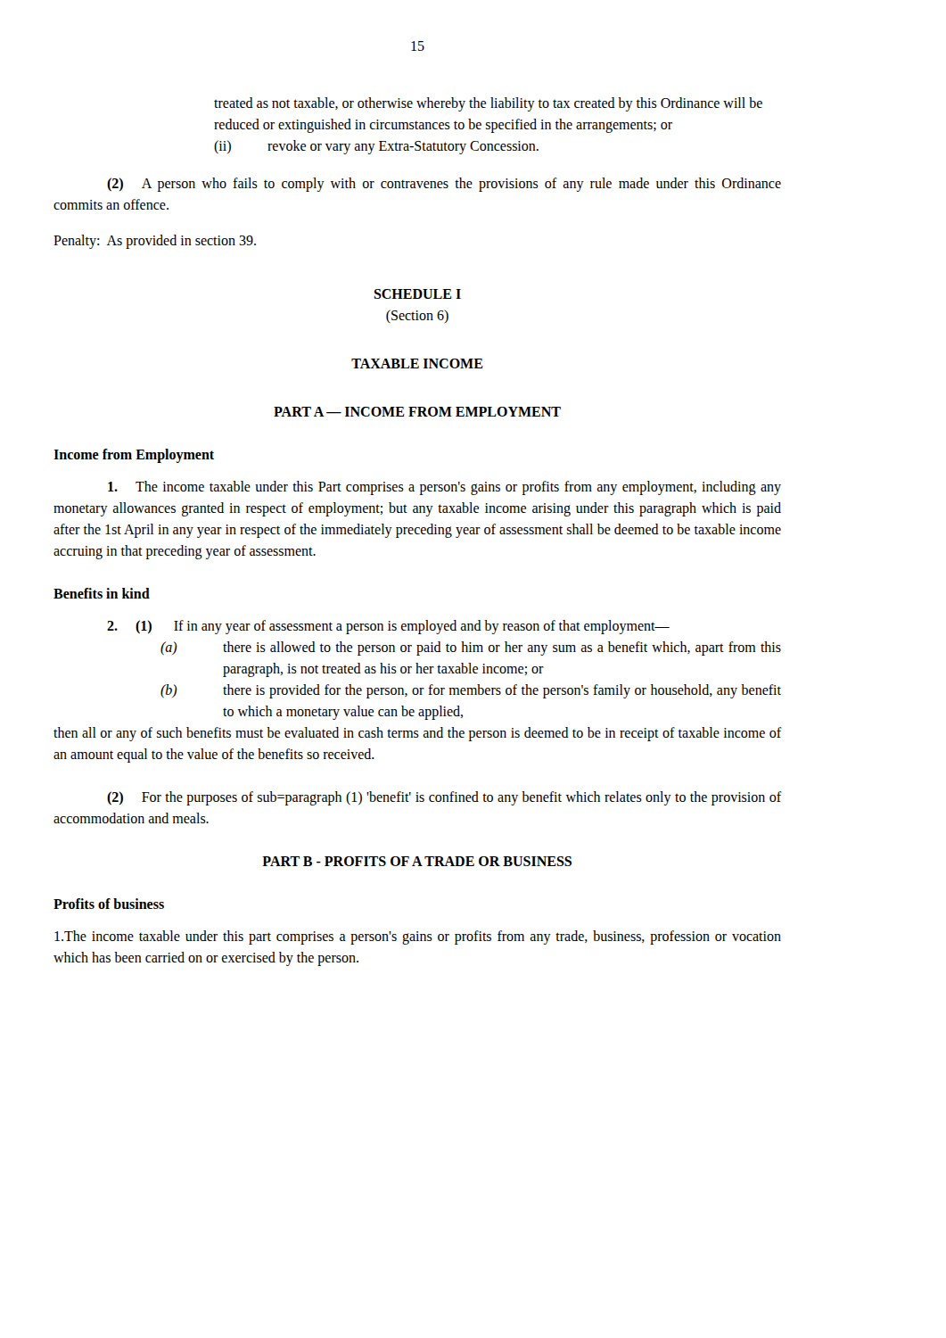15
treated as not taxable, or otherwise whereby the liability to tax created by this Ordinance will be reduced or extinguished in circumstances to be specified in the arrangements; or
(ii) revoke or vary any Extra-Statutory Concession.
(2) A person who fails to comply with or contravenes the provisions of any rule made under this Ordinance commits an offence.
Penalty: As provided in section 39.
SCHEDULE I
(Section 6)
TAXABLE INCOME
PART A — INCOME FROM EMPLOYMENT
Income from Employment
1. The income taxable under this Part comprises a person's gains or profits from any employment, including any monetary allowances granted in respect of employment; but any taxable income arising under this paragraph which is paid after the 1st April in any year in respect of the immediately preceding year of assessment shall be deemed to be taxable income accruing in that preceding year of assessment.
Benefits in kind
2.(1) If in any year of assessment a person is employed and by reason of that employment—
(a) there is allowed to the person or paid to him or her any sum as a benefit which, apart from this paragraph, is not treated as his or her taxable income; or
(b) there is provided for the person, or for members of the person's family or household, any benefit to which a monetary value can be applied,
then all or any of such benefits must be evaluated in cash terms and the person is deemed to be in receipt of taxable income of an amount equal to the value of the benefits so received.
(2) For the purposes of sub=paragraph (1) 'benefit' is confined to any benefit which relates only to the provision of accommodation and meals.
PART B - PROFITS OF A TRADE OR BUSINESS
Profits of business
1. The income taxable under this part comprises a person's gains or profits from any trade, business, profession or vocation which has been carried on or exercised by the person.